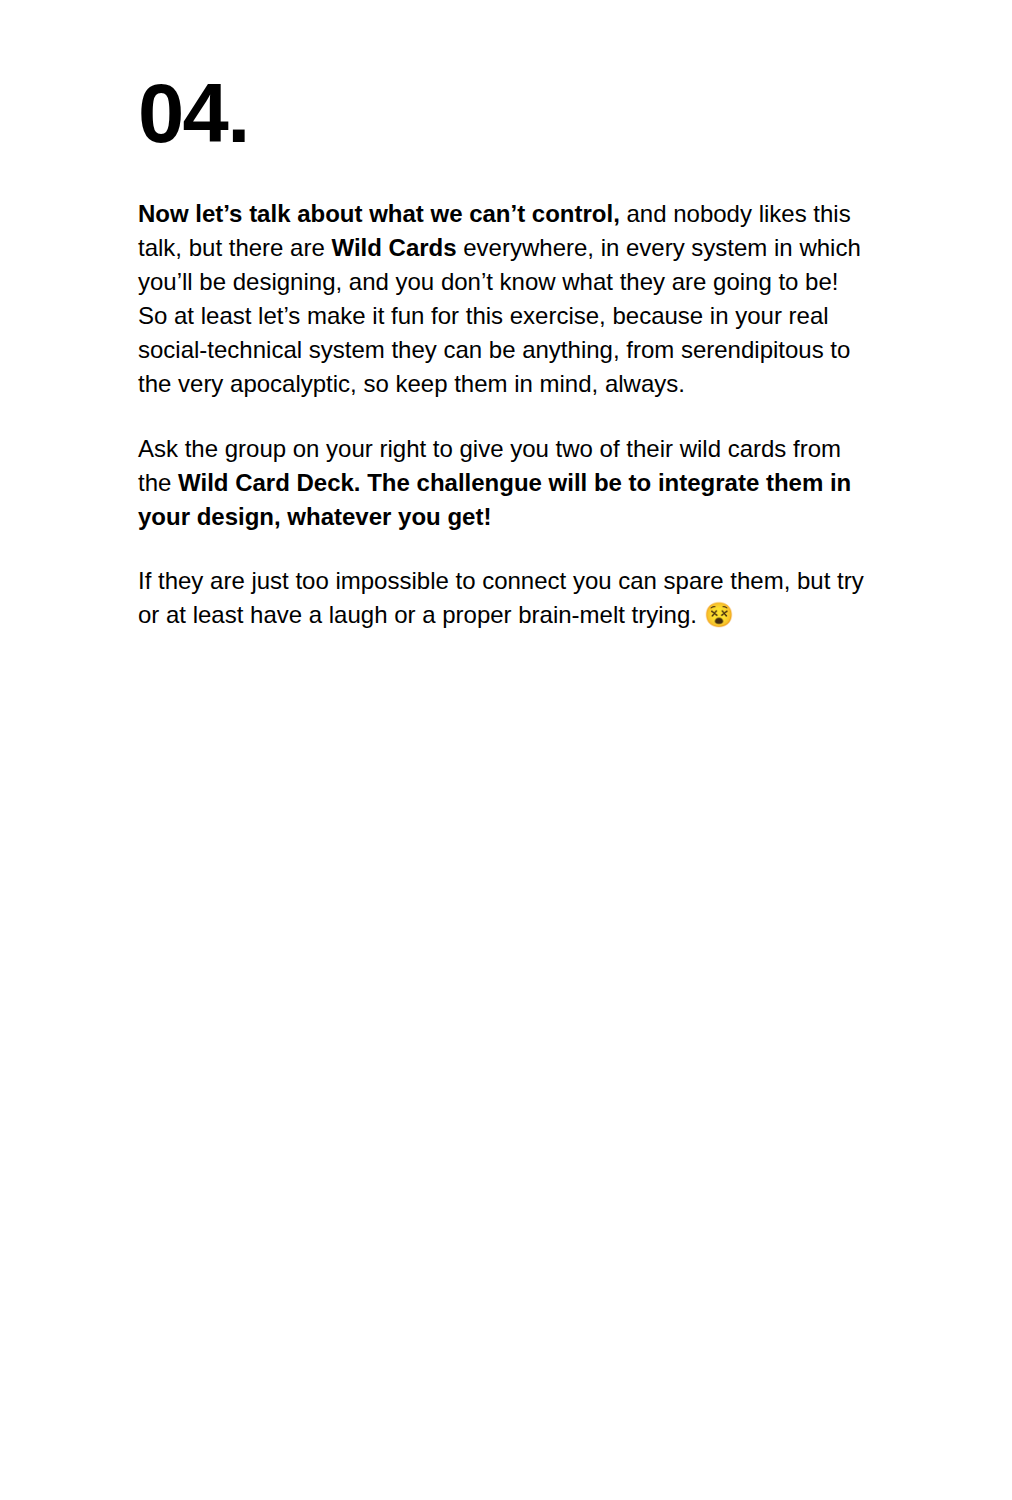04.
Now let’s talk about what we can’t control, and nobody likes this talk, but there are Wild Cards everywhere, in every system in which you’ll be designing, and you don’t know what they are going to be! So at least let’s make it fun for this exercise, because in your real social-technical system they can be anything, from serendipitous to the very apocalyptic, so keep them in mind, always.
Ask the group on your right to give you two of their wild cards from the Wild Card Deck. The challengue will be to integrate them in your design, whatever you get!
If they are just too impossible to connect you can spare them, but try or at least have a laugh or a proper brain-melt trying. 😵